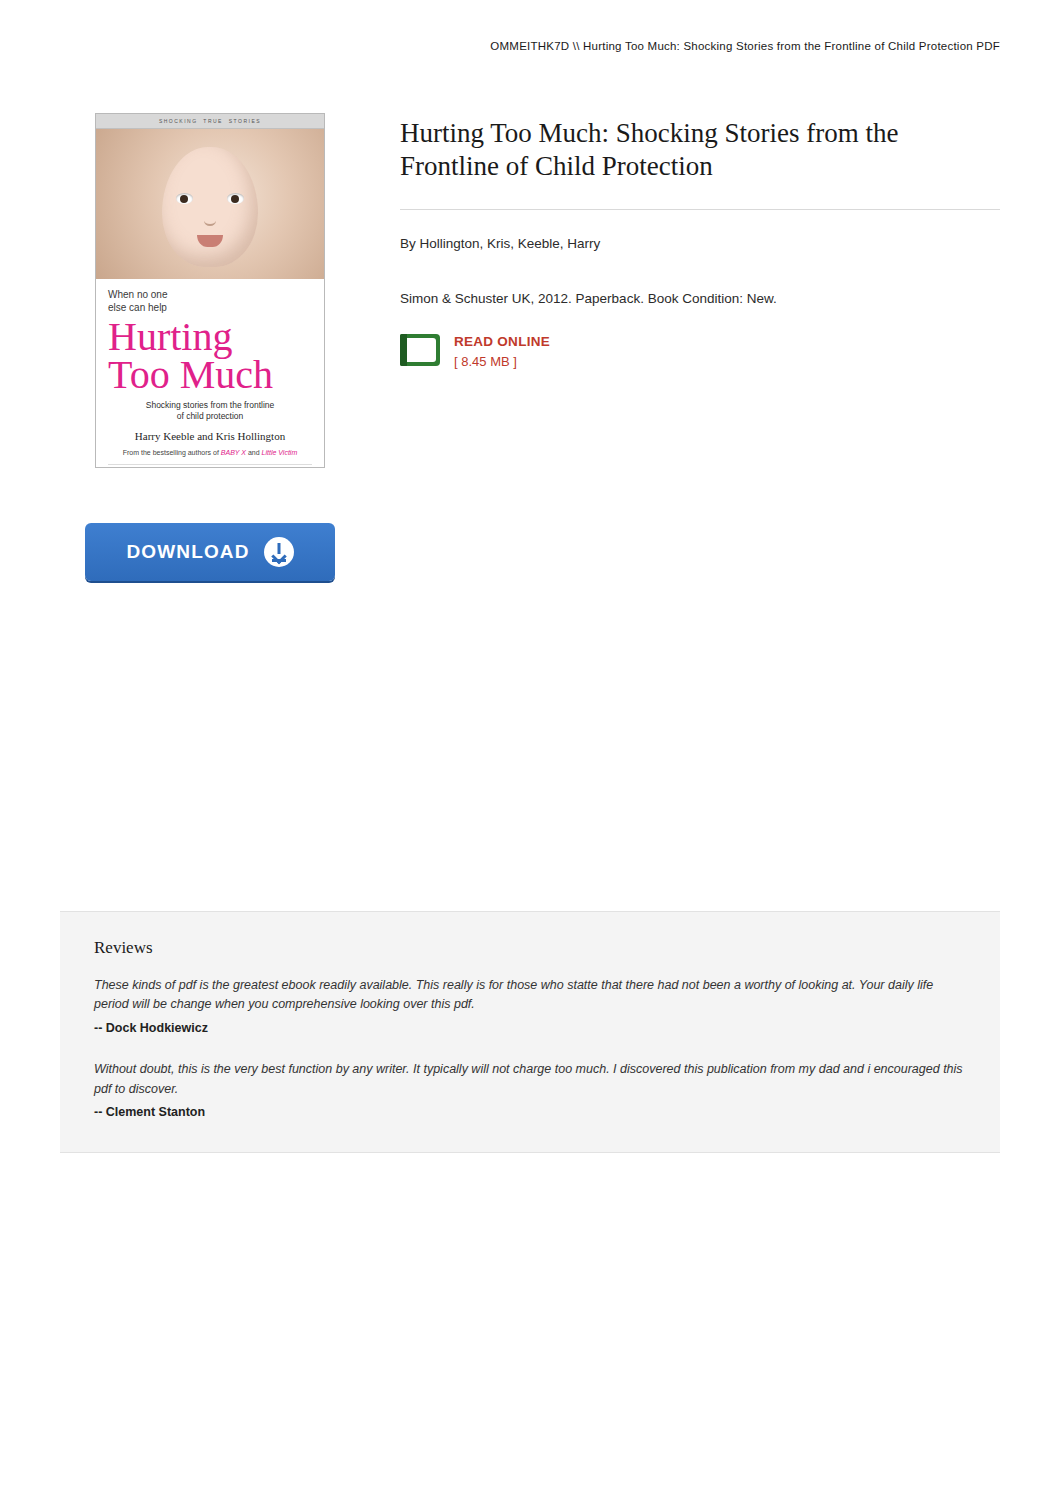OMMEITHK7D \\ Hurting Too Much: Shocking Stories from the Frontline of Child Protection PDF
SHOCKING TRUE STORIES
When no one
else can help
Hurting
Too Much
Shocking stories from the frontline
of child protection
Harry Keeble and Kris Hollington
From the bestselling authors of BABY X and Little Victim
COMPLIMENTARY
Download
Hurting Too Much: Shocking Stories from the
Frontline of Child Protection
By Hollington, Kris, Keeble, Harry
Simon & Schuster UK, 2012. Paperback. Book Condition: New.
READ ONLINE
[ 8.45 MB ]
Reviews
These kinds of pdf is the greatest ebook readily available. This really is for those who statte that there had not been a worthy of looking at. Your daily life period will be change when you comprehensive looking over this pdf.
-- Dock Hodkiewicz
Without doubt, this is the very best function by any writer. It typically will not charge too much. I discovered this publication from my dad and i encouraged this pdf to discover.
-- Clement Stanton